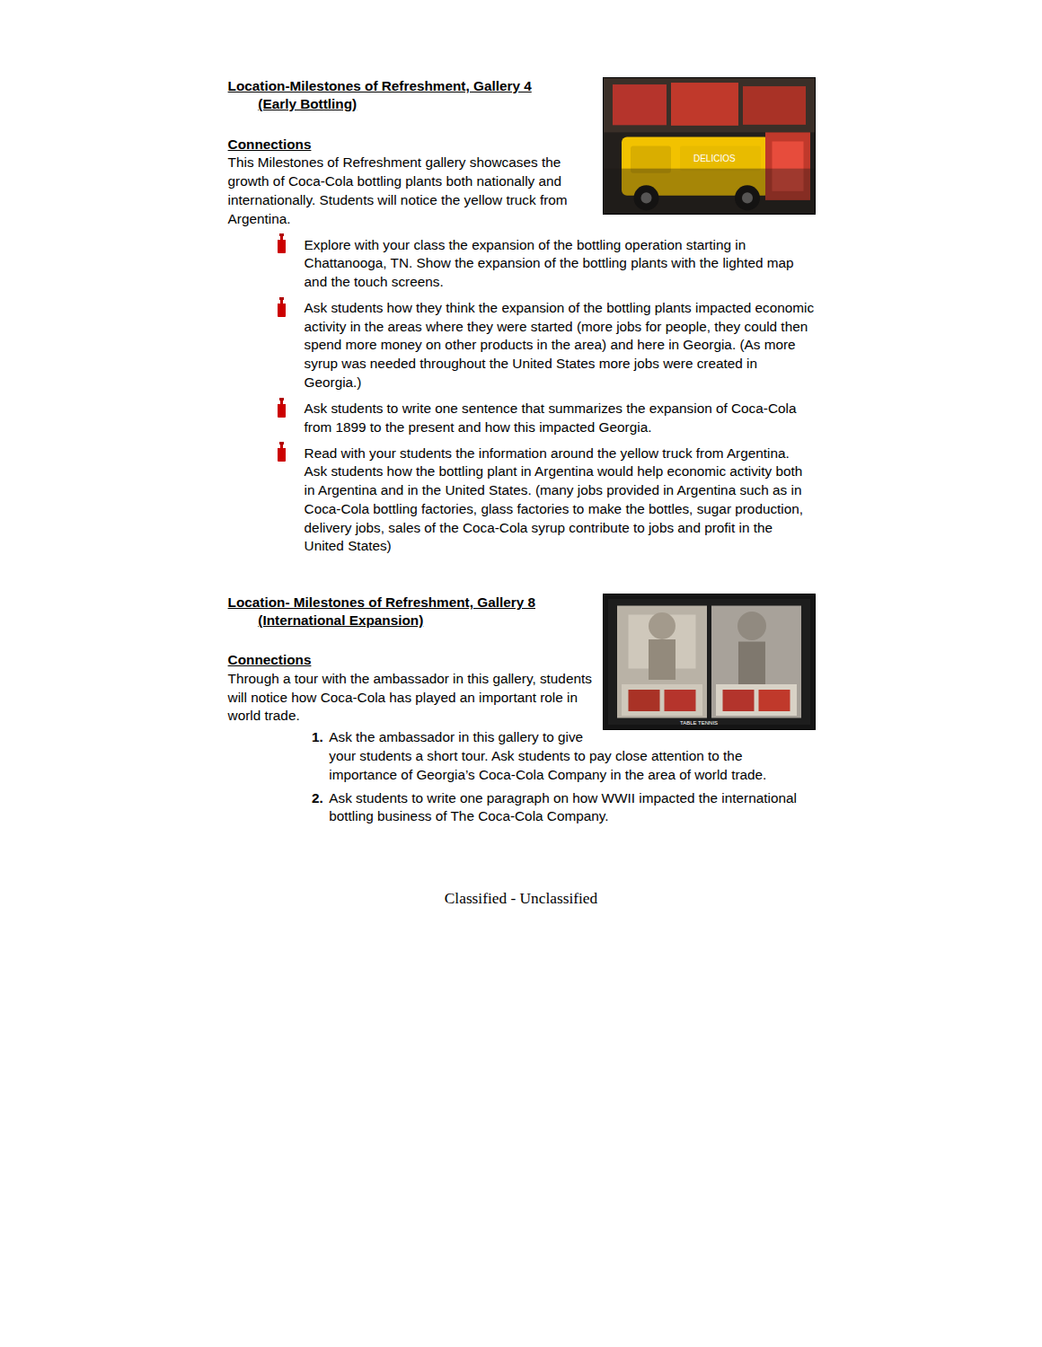Location-Milestones of Refreshment, Gallery 4 (Early Bottling)
Connections
This Milestones of Refreshment gallery showcases the growth of Coca-Cola bottling plants both nationally and internationally. Students will notice the yellow truck from Argentina.
Explore with your class the expansion of the bottling operation starting in Chattanooga, TN. Show the expansion of the bottling plants with the lighted map and the touch screens.
Ask students how they think the expansion of the bottling plants impacted economic activity in the areas where they were started (more jobs for people, they could then spend more money on other products in the area) and here in Georgia. (As more syrup was needed throughout the United States more jobs were created in Georgia.)
Ask students to write one sentence that summarizes the expansion of Coca-Cola from 1899 to the present and how this impacted Georgia.
Read with your students the information around the yellow truck from Argentina. Ask students how the bottling plant in Argentina would help economic activity both in Argentina and in the United States. (many jobs provided in Argentina such as in Coca-Cola bottling factories, glass factories to make the bottles, sugar production, delivery jobs, sales of the Coca-Cola syrup contribute to jobs and profit in the United States)
Location- Milestones of Refreshment, Gallery 8 (International Expansion)
Connections
Through a tour with the ambassador in this gallery, students will notice how Coca-Cola has played an important role in world trade.
Ask the ambassador in this gallery to give your students a short tour. Ask students to pay close attention to the importance of Georgia’s Coca-Cola Company in the area of world trade.
Ask students to write one paragraph on how WWII impacted the international bottling business of The Coca-Cola Company.
Classified - Unclassified